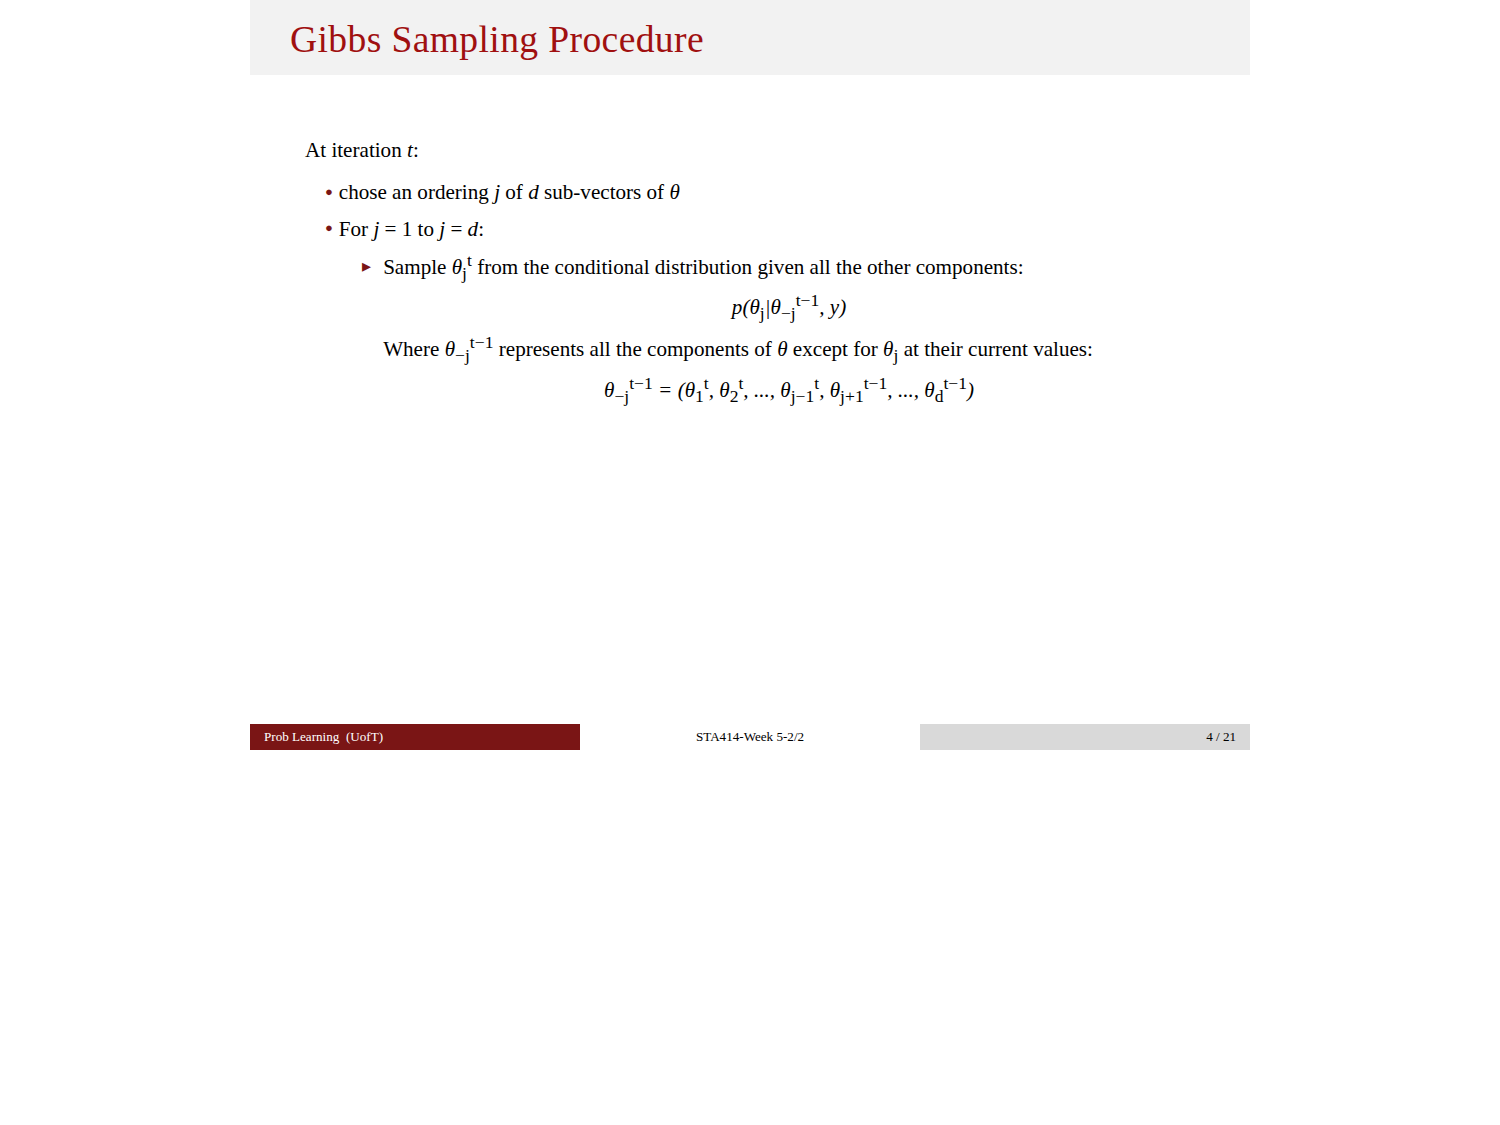Gibbs Sampling Procedure
At iteration t:
chose an ordering j of d sub-vectors of θ
For j = 1 to j = d:
Sample θjt from the conditional distribution given all the other components:
p(θj|θ−jt−1, y)
Where θ−jt−1 represents all the components of θ except for θj at their current values:
θ−jt−1 = (θ1t, θ2t, ..., θj−1t, θj+1t−1, ..., θdt−1)
Prob Learning (UofT)
STA414-Week 5-2/2
4 / 21